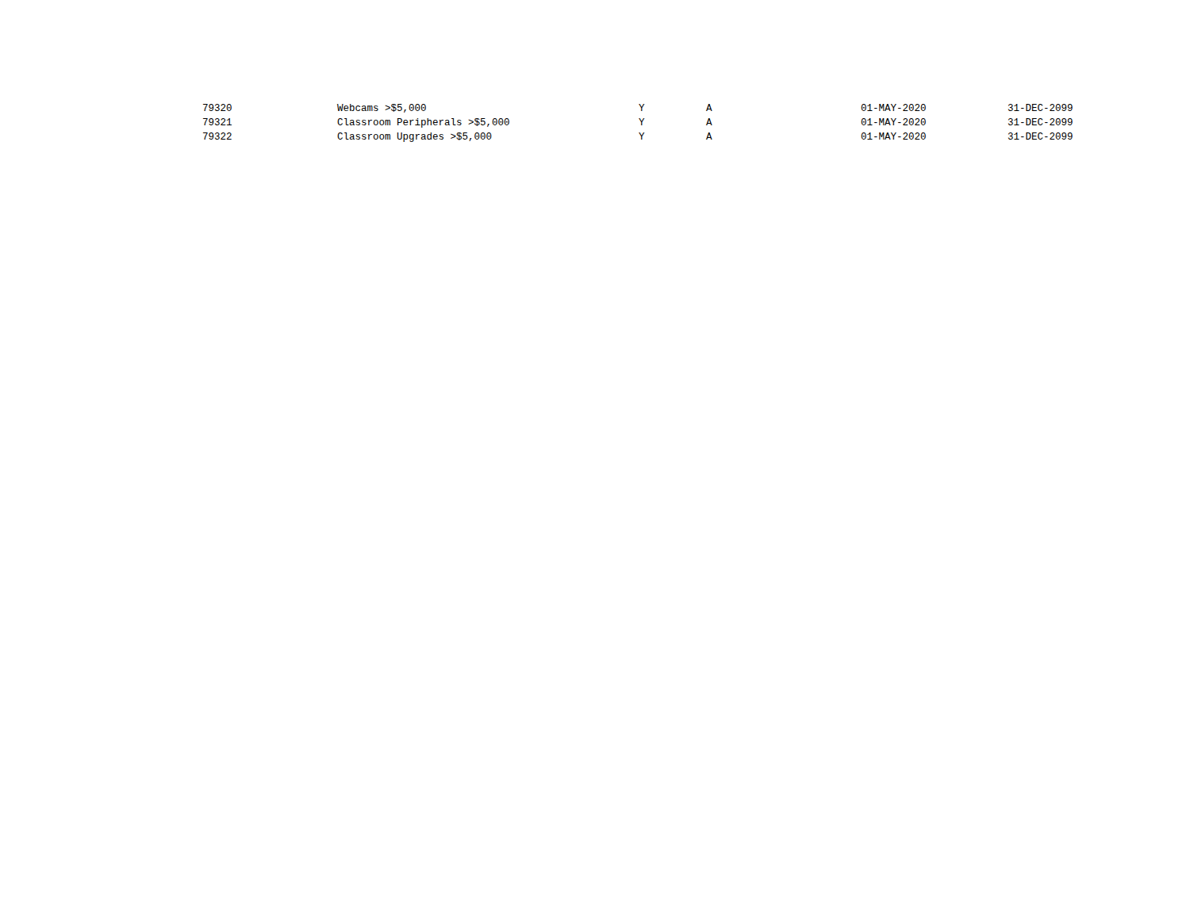| 79320 | Webcams >$5,000 | Y | A | 01-MAY-2020 | 31-DEC-2099 |
| 79321 | Classroom Peripherals >$5,000 | Y | A | 01-MAY-2020 | 31-DEC-2099 |
| 79322 | Classroom Upgrades >$5,000 | Y | A | 01-MAY-2020 | 31-DEC-2099 |